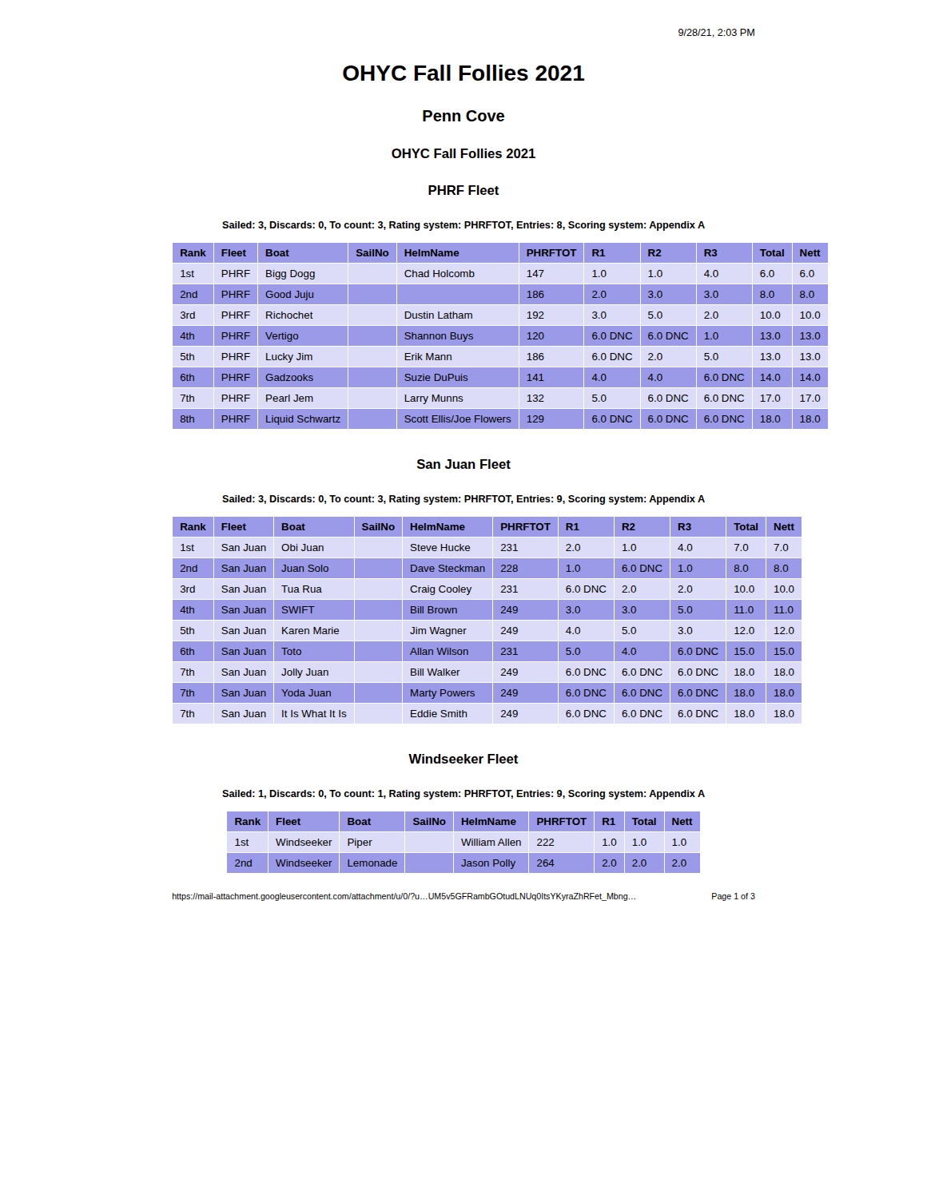9/28/21, 2:03 PM
OHYC Fall Follies 2021
Penn Cove
OHYC Fall Follies 2021
PHRF Fleet
Sailed: 3, Discards: 0, To count: 3, Rating system: PHRFTOT, Entries: 8, Scoring system: Appendix A
| Rank | Fleet | Boat | SailNo | HelmName | PHRFTOT | R1 | R2 | R3 | Total | Nett |
| --- | --- | --- | --- | --- | --- | --- | --- | --- | --- | --- |
| 1st | PHRF | Bigg Dogg | | Chad Holcomb | 147 | 1.0 | 1.0 | 4.0 | 6.0 | 6.0 |
| 2nd | PHRF | Good Juju | | | 186 | 2.0 | 3.0 | 3.0 | 8.0 | 8.0 |
| 3rd | PHRF | Richochet | | Dustin Latham | 192 | 3.0 | 5.0 | 2.0 | 10.0 | 10.0 |
| 4th | PHRF | Vertigo | | Shannon Buys | 120 | 6.0 DNC | 6.0 DNC | 1.0 | 13.0 | 13.0 |
| 5th | PHRF | Lucky Jim | | Erik Mann | 186 | 6.0 DNC | 2.0 | 5.0 | 13.0 | 13.0 |
| 6th | PHRF | Gadzooks | | Suzie DuPuis | 141 | 4.0 | 4.0 | 6.0 DNC | 14.0 | 14.0 |
| 7th | PHRF | Pearl Jem | | Larry Munns | 132 | 5.0 | 6.0 DNC | 6.0 DNC | 17.0 | 17.0 |
| 8th | PHRF | Liquid Schwartz | | Scott Ellis/Joe Flowers | 129 | 6.0 DNC | 6.0 DNC | 6.0 DNC | 18.0 | 18.0 |
San Juan Fleet
Sailed: 3, Discards: 0, To count: 3, Rating system: PHRFTOT, Entries: 9, Scoring system: Appendix A
| Rank | Fleet | Boat | SailNo | HelmName | PHRFTOT | R1 | R2 | R3 | Total | Nett |
| --- | --- | --- | --- | --- | --- | --- | --- | --- | --- | --- |
| 1st | San Juan | Obi Juan | | Steve Hucke | 231 | 2.0 | 1.0 | 4.0 | 7.0 | 7.0 |
| 2nd | San Juan | Juan Solo | | Dave Steckman | 228 | 1.0 | 6.0 DNC | 1.0 | 8.0 | 8.0 |
| 3rd | San Juan | Tua Rua | | Craig Cooley | 231 | 6.0 DNC | 2.0 | 2.0 | 10.0 | 10.0 |
| 4th | San Juan | SWIFT | | Bill Brown | 249 | 3.0 | 3.0 | 5.0 | 11.0 | 11.0 |
| 5th | San Juan | Karen Marie | | Jim Wagner | 249 | 4.0 | 5.0 | 3.0 | 12.0 | 12.0 |
| 6th | San Juan | Toto | | Allan Wilson | 231 | 5.0 | 4.0 | 6.0 DNC | 15.0 | 15.0 |
| 7th | San Juan | Jolly Juan | | Bill Walker | 249 | 6.0 DNC | 6.0 DNC | 6.0 DNC | 18.0 | 18.0 |
| 7th | San Juan | Yoda Juan | | Marty Powers | 249 | 6.0 DNC | 6.0 DNC | 6.0 DNC | 18.0 | 18.0 |
| 7th | San Juan | It Is What It Is | | Eddie Smith | 249 | 6.0 DNC | 6.0 DNC | 6.0 DNC | 18.0 | 18.0 |
Windseeker Fleet
Sailed: 1, Discards: 0, To count: 1, Rating system: PHRFTOT, Entries: 9, Scoring system: Appendix A
| Rank | Fleet | Boat | SailNo | HelmName | PHRFTOT | R1 | Total | Nett |
| --- | --- | --- | --- | --- | --- | --- | --- | --- |
| 1st | Windseeker | Piper | | William Allen | 222 | 1.0 | 1.0 | 1.0 |
| 2nd | Windseeker | Lemonade | | Jason Polly | 264 | 2.0 | 2.0 | 2.0 |
https://mail-attachment.googleusercontent.com/attachment/u/0/?u…UM5v5GFRambGOtudLNUq0ItsYKyraZhRFet_Mbng9lsJuKYW9sIaOPH2O6Rkek Page 1 of 3